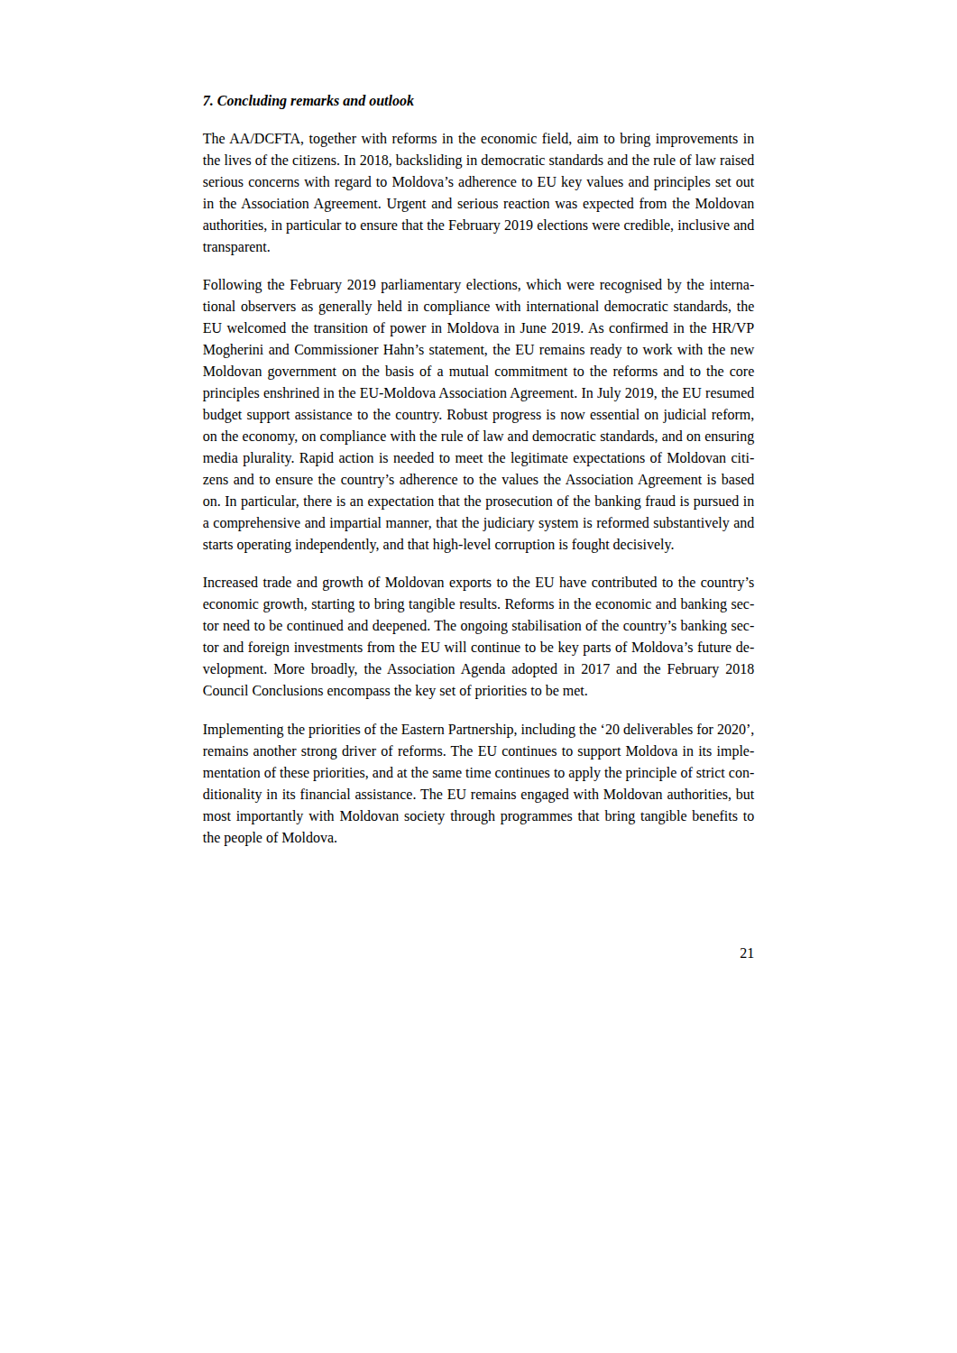7. Concluding remarks and outlook
The AA/DCFTA, together with reforms in the economic field, aim to bring improvements in the lives of the citizens. In 2018, backsliding in democratic standards and the rule of law raised serious concerns with regard to Moldova’s adherence to EU key values and principles set out in the Association Agreement. Urgent and serious reaction was expected from the Moldovan authorities, in particular to ensure that the February 2019 elections were credible, inclusive and transparent.
Following the February 2019 parliamentary elections, which were recognised by the international observers as generally held in compliance with international democratic standards, the EU welcomed the transition of power in Moldova in June 2019. As confirmed in the HR/VP Mogherini and Commissioner Hahn’s statement, the EU remains ready to work with the new Moldovan government on the basis of a mutual commitment to the reforms and to the core principles enshrined in the EU-Moldova Association Agreement. In July 2019, the EU resumed budget support assistance to the country. Robust progress is now essential on judicial reform, on the economy, on compliance with the rule of law and democratic standards, and on ensuring media plurality. Rapid action is needed to meet the legitimate expectations of Moldovan citizens and to ensure the country’s adherence to the values the Association Agreement is based on. In particular, there is an expectation that the prosecution of the banking fraud is pursued in a comprehensive and impartial manner, that the judiciary system is reformed substantively and starts operating independently, and that high-level corruption is fought decisively.
Increased trade and growth of Moldovan exports to the EU have contributed to the country’s economic growth, starting to bring tangible results. Reforms in the economic and banking sector need to be continued and deepened. The ongoing stabilisation of the country’s banking sector and foreign investments from the EU will continue to be key parts of Moldova’s future development. More broadly, the Association Agenda adopted in 2017 and the February 2018 Council Conclusions encompass the key set of priorities to be met.
Implementing the priorities of the Eastern Partnership, including the ‘20 deliverables for 2020’, remains another strong driver of reforms. The EU continues to support Moldova in its implementation of these priorities, and at the same time continues to apply the principle of strict conditionality in its financial assistance. The EU remains engaged with Moldovan authorities, but most importantly with Moldovan society through programmes that bring tangible benefits to the people of Moldova.
21